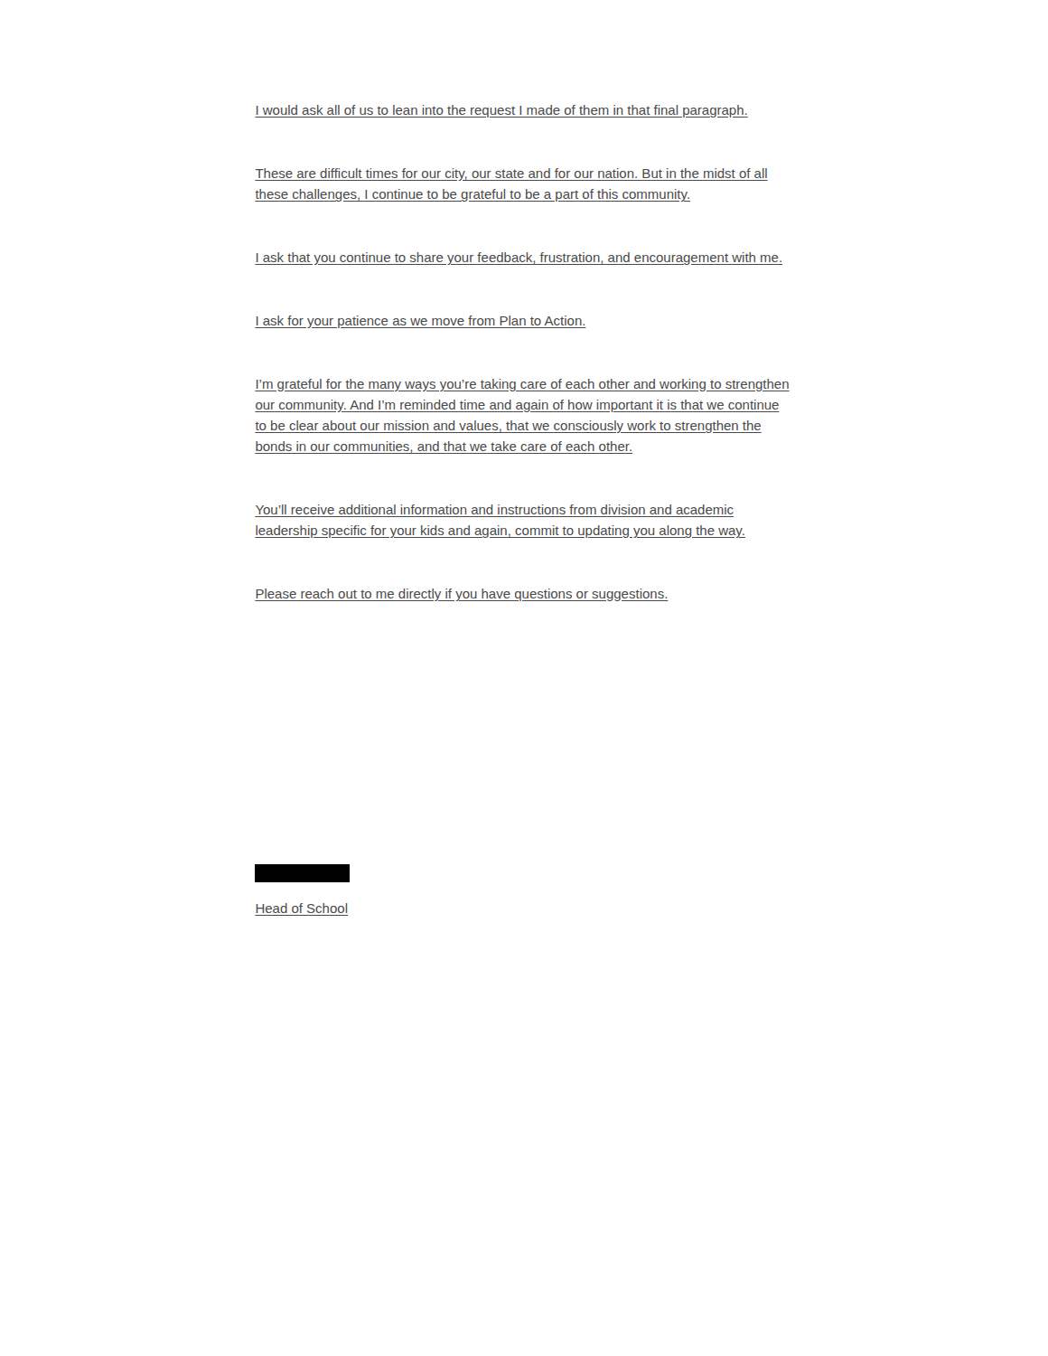I would ask all of us to lean into the request I made of them in that final paragraph.
These are difficult times for our city, our state and for our nation. But in the midst of all these challenges, I continue to be grateful to be a part of this community.
I ask that you continue to share your feedback, frustration, and encouragement with me.
I ask for your patience as we move from Plan to Action.
I’m grateful for the many ways you’re taking care of each other and working to strengthen our community. And I’m reminded time and again of how important it is that we continue to be clear about our mission and values, that we consciously work to strengthen the bonds in our communities, and that we take care of each other.
You’ll receive additional information and instructions from division and academic leadership specific for your kids and again, commit to updating you along the way.
Please reach out to me directly if you have questions or suggestions.
Head of School